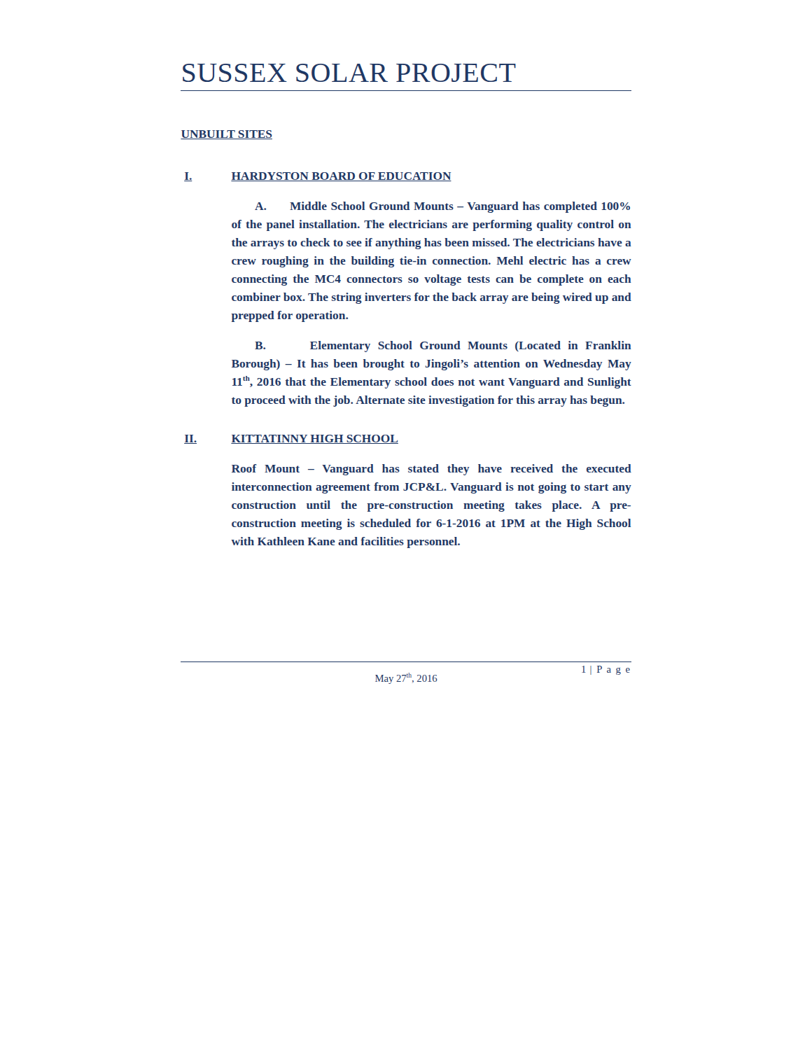SUSSEX SOLAR PROJECT
UNBUILT SITES
I.
HARDYSTON BOARD OF EDUCATION
A. Middle School Ground Mounts – Vanguard has completed 100% of the panel installation. The electricians are performing quality control on the arrays to check to see if anything has been missed. The electricians have a crew roughing in the building tie-in connection. Mehl electric has a crew connecting the MC4 connectors so voltage tests can be complete on each combiner box. The string inverters for the back array are being wired up and prepped for operation.
B. Elementary School Ground Mounts (Located in Franklin Borough) – It has been brought to Jingoli’s attention on Wednesday May 11th, 2016 that the Elementary school does not want Vanguard and Sunlight to proceed with the job. Alternate site investigation for this array has begun.
II.
KITTATINNY HIGH SCHOOL
Roof Mount – Vanguard has stated they have received the executed interconnection agreement from JCP&L. Vanguard is not going to start any construction until the pre-construction meeting takes place. A pre-construction meeting is scheduled for 6-1-2016 at 1PM at the High School with Kathleen Kane and facilities personnel.
1 | P a g e
May 27th, 2016